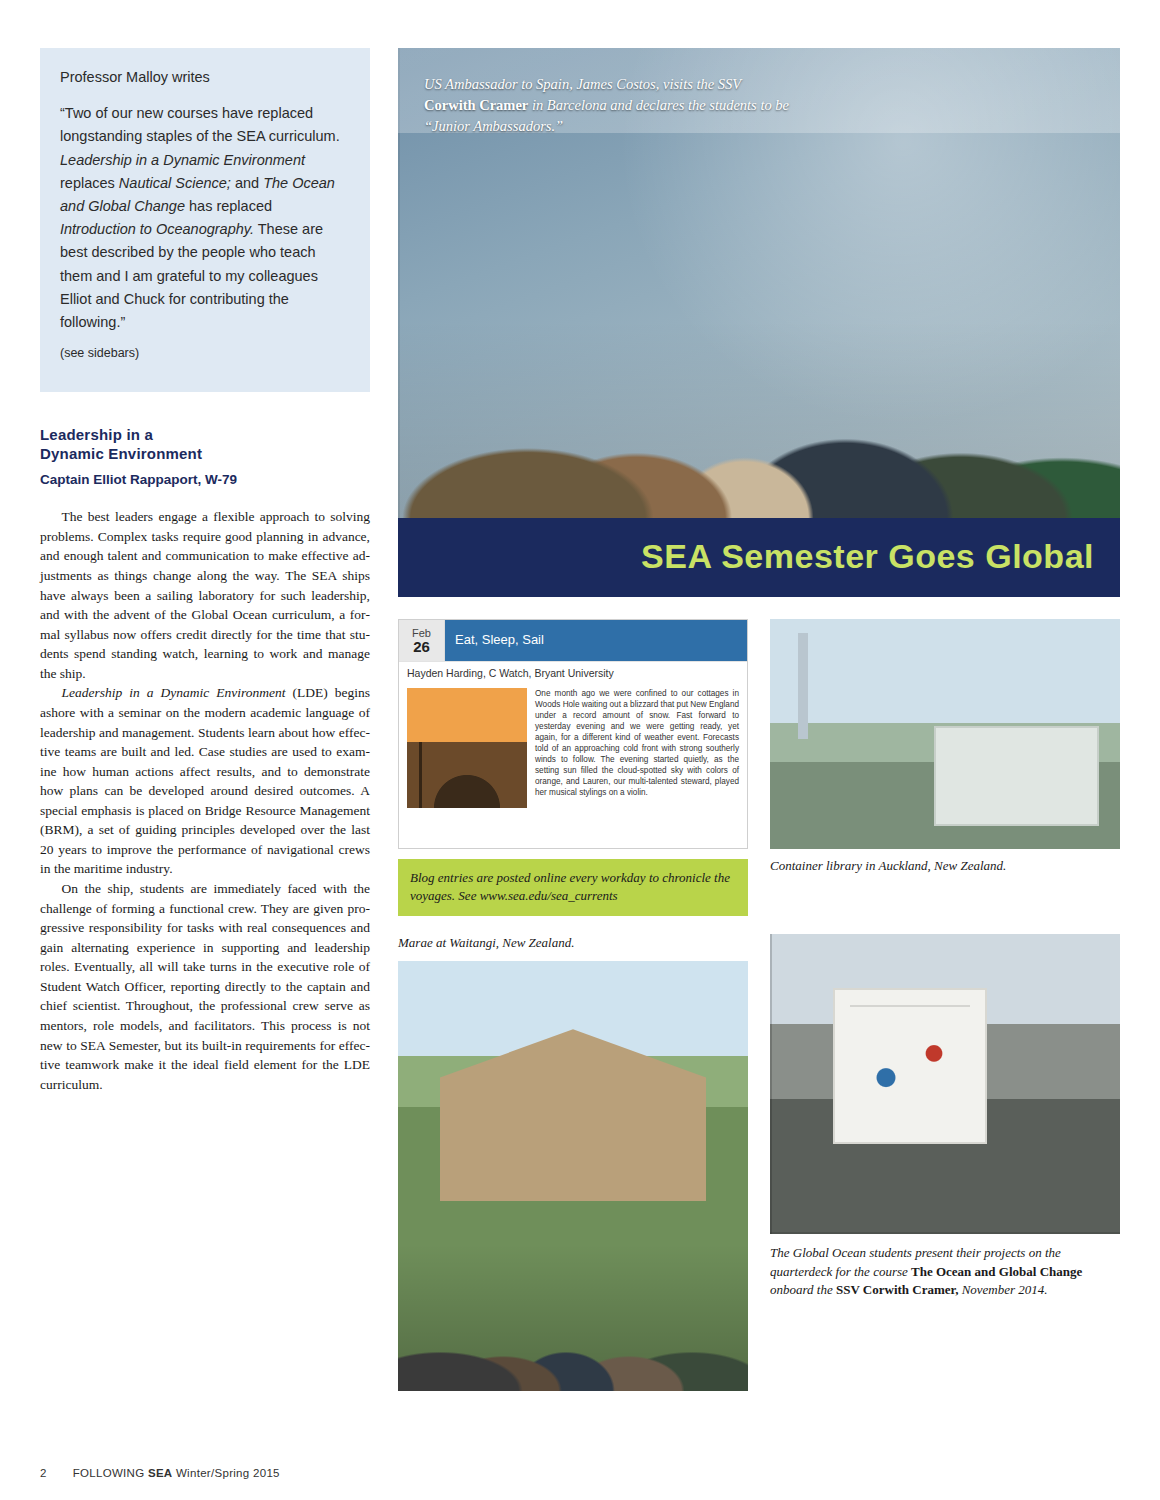Professor Malloy writes
“Two of our new courses have replaced longstanding staples of the SEA curriculum. Leadership in a Dynamic Environment replaces Nautical Science; and The Ocean and Global Change has replaced Introduction to Oceanography. These are best described by the people who teach them and I am grateful to my colleagues Elliot and Chuck for contributing the following.”
(see sidebars)
Leadership in a
Dynamic Environment
Captain Elliot Rappaport, W-79
The best leaders engage a flexible approach to solving problems. Complex tasks require good planning in advance, and enough talent and communication to make effective adjustments as things change along the way. The SEA ships have always been a sailing laboratory for such leadership, and with the advent of the Global Ocean curriculum, a formal syllabus now offers credit directly for the time that students spend standing watch, learning to work and manage the ship.
Leadership in a Dynamic Environment (LDE) begins ashore with a seminar on the modern academic language of leadership and management. Students learn about how effective teams are built and led. Case studies are used to examine how human actions affect results, and to demonstrate how plans can be developed around desired outcomes. A special emphasis is placed on Bridge Resource Management (BRM), a set of guiding principles developed over the last 20 years to improve the performance of navigational crews in the maritime industry.
On the ship, students are immediately faced with the challenge of forming a functional crew. They are given progressive responsibility for tasks with real consequences and gain alternating experience in supporting and leadership roles. Eventually, all will take turns in the executive role of Student Watch Officer, reporting directly to the captain and chief scientist. Throughout, the professional crew serve as mentors, role models, and facilitators. This process is not new to SEA Semester, but its built-in requirements for effective teamwork make it the ideal field element for the LDE curriculum.
US Ambassador to Spain, James Costos, visits the SSV
Corwith Cramer in Barcelona and declares the students to be “Junior Ambassadors.”
SEA Semester Goes Global
Feb 26
Eat, Sleep, Sail
Hayden Harding, C Watch, Bryant University
One month ago we were confined to our cottages in Woods Hole waiting out a blizzard that put New England under a record amount of snow. Fast forward to yesterday evening and we were getting ready, yet again, for a different kind of weather event. Forecasts told of an approaching cold front with strong southerly winds to follow. The evening started quietly, as the setting sun filled the cloud-spotted sky with colors of orange, and Lauren, our multi-talented steward, played her musical stylings on a violin.
Blog entries are posted online every workday to chronicle the voyages. See www.sea.edu/sea_currents
Container library in Auckland, New Zealand.
Marae at Waitangi, New Zealand.
The Global Ocean students present their projects on the quarterdeck for the course The Ocean and Global Change onboard the SSV Corwith Cramer, November 2014.
2 FOLLOWING SEA Winter/Spring 2015